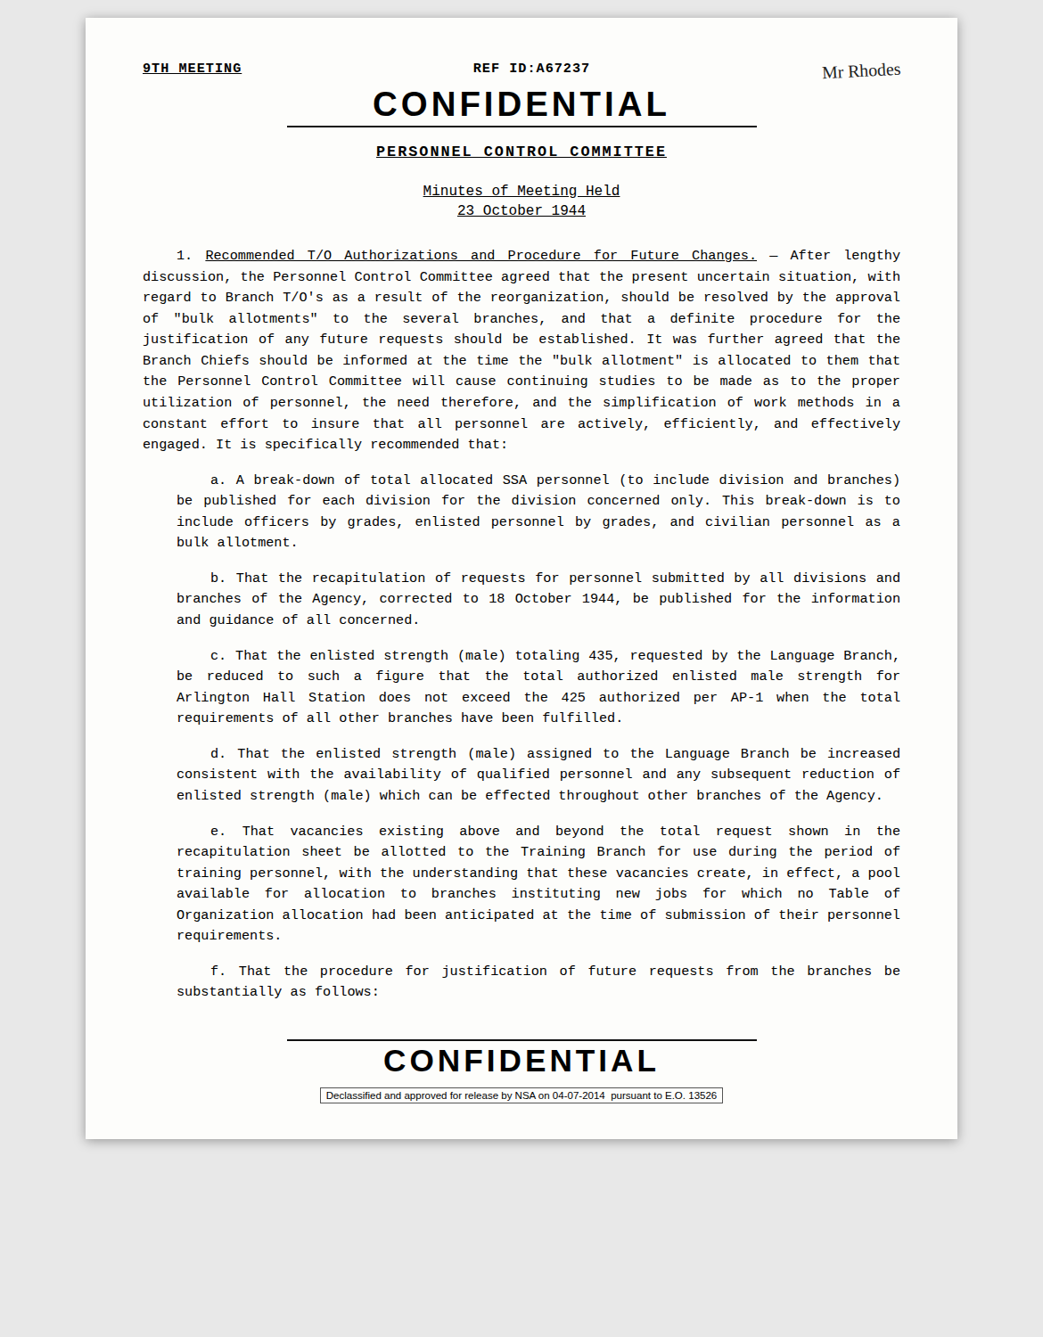9TH MEETING
REF ID:A67237
Mr Rhodes
CONFIDENTIAL
PERSONNEL CONTROL COMMITTEE
Minutes of Meeting Held
23 October 1944
1. Recommended T/O Authorizations and Procedure for Future Changes. — After lengthy discussion, the Personnel Control Committee agreed that the present uncertain situation, with regard to Branch T/O's as a result of the reorganization, should be resolved by the approval of "bulk allotments" to the several branches, and that a definite procedure for the justification of any future requests should be established. It was further agreed that the Branch Chiefs should be informed at the time the "bulk allotment" is allocated to them that the Personnel Control Committee will cause continuing studies to be made as to the proper utilization of personnel, the need therefore, and the simplification of work methods in a constant effort to insure that all personnel are actively, efficiently, and effectively engaged. It is specifically recommended that:
a. A break-down of total allocated SSA personnel (to include division and branches) be published for each division for the division concerned only. This break-down is to include officers by grades, enlisted personnel by grades, and civilian personnel as a bulk allotment.
b. That the recapitulation of requests for personnel submitted by all divisions and branches of the Agency, corrected to 18 October 1944, be published for the information and guidance of all concerned.
c. That the enlisted strength (male) totaling 435, requested by the Language Branch, be reduced to such a figure that the total authorized enlisted male strength for Arlington Hall Station does not exceed the 425 authorized per AP-1 when the total requirements of all other branches have been fulfilled.
d. That the enlisted strength (male) assigned to the Language Branch be increased consistent with the availability of qualified personnel and any subsequent reduction of enlisted strength (male) which can be effected throughout other branches of the Agency.
e. That vacancies existing above and beyond the total request shown in the recapitulation sheet be allotted to the Training Branch for use during the period of training personnel, with the understanding that these vacancies create, in effect, a pool available for allocation to branches instituting new jobs for which no Table of Organization allocation had been anticipated at the time of submission of their personnel requirements.
f. That the procedure for justification of future requests from the branches be substantially as follows:
CONFIDENTIAL
Declassified and approved for release by NSA on 04-07-2014 pursuant to E.O. 13526